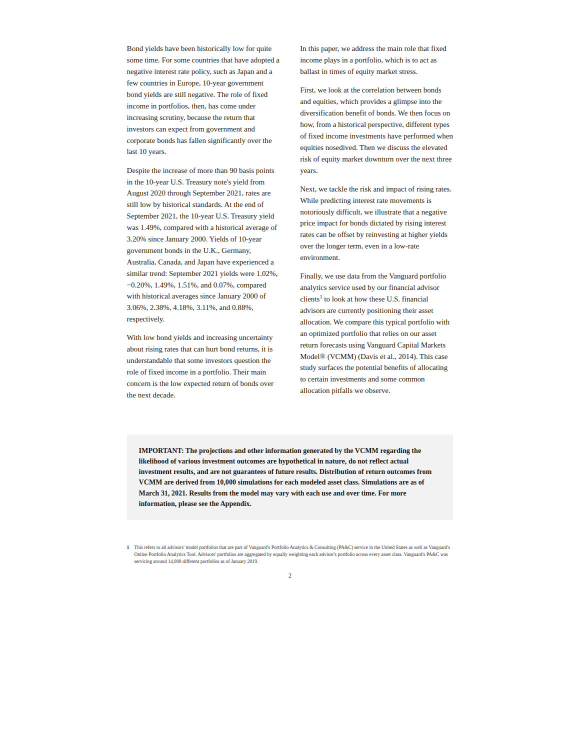Bond yields have been historically low for quite some time. For some countries that have adopted a negative interest rate policy, such as Japan and a few countries in Europe, 10-year government bond yields are still negative. The role of fixed income in portfolios, then, has come under increasing scrutiny, because the return that investors can expect from government and corporate bonds has fallen significantly over the last 10 years.
Despite the increase of more than 90 basis points in the 10-year U.S. Treasury note's yield from August 2020 through September 2021, rates are still low by historical standards. At the end of September 2021, the 10-year U.S. Treasury yield was 1.49%, compared with a historical average of 3.20% since January 2000. Yields of 10-year government bonds in the U.K., Germany, Australia, Canada, and Japan have experienced a similar trend: September 2021 yields were 1.02%, −0.20%, 1.49%, 1.51%, and 0.07%, compared with historical averages since January 2000 of 3.06%, 2.38%, 4.18%, 3.11%, and 0.88%, respectively.
With low bond yields and increasing uncertainty about rising rates that can hurt bond returns, it is understandable that some investors question the role of fixed income in a portfolio. Their main concern is the low expected return of bonds over the next decade.
In this paper, we address the main role that fixed income plays in a portfolio, which is to act as ballast in times of equity market stress.
First, we look at the correlation between bonds and equities, which provides a glimpse into the diversification benefit of bonds. We then focus on how, from a historical perspective, different types of fixed income investments have performed when equities nosedived. Then we discuss the elevated risk of equity market downturn over the next three years.
Next, we tackle the risk and impact of rising rates. While predicting interest rate movements is notoriously difficult, we illustrate that a negative price impact for bonds dictated by rising interest rates can be offset by reinvesting at higher yields over the longer term, even in a low-rate environment.
Finally, we use data from the Vanguard portfolio analytics service used by our financial advisor clients1 to look at how these U.S. financial advisors are currently positioning their asset allocation. We compare this typical portfolio with an optimized portfolio that relies on our asset return forecasts using Vanguard Capital Markets Model® (VCMM) (Davis et al., 2014). This case study surfaces the potential benefits of allocating to certain investments and some common allocation pitfalls we observe.
IMPORTANT: The projections and other information generated by the VCMM regarding the likelihood of various investment outcomes are hypothetical in nature, do not reflect actual investment results, and are not guarantees of future results. Distribution of return outcomes from VCMM are derived from 10,000 simulations for each modeled asset class. Simulations are as of March 31, 2021. Results from the model may vary with each use and over time. For more information, please see the Appendix.
1
This refers to all advisors' model portfolios that are part of Vanguard's Portfolio Analytics & Consulting (PA&C) service in the United States as well as Vanguard's Online Portfolio Analytics Tool. Advisors' portfolios are aggregated by equally weighting each advisor's portfolio across every asset class. Vanguard's PA&C was servicing around 14,000 different portfolios as of January 2019.
2